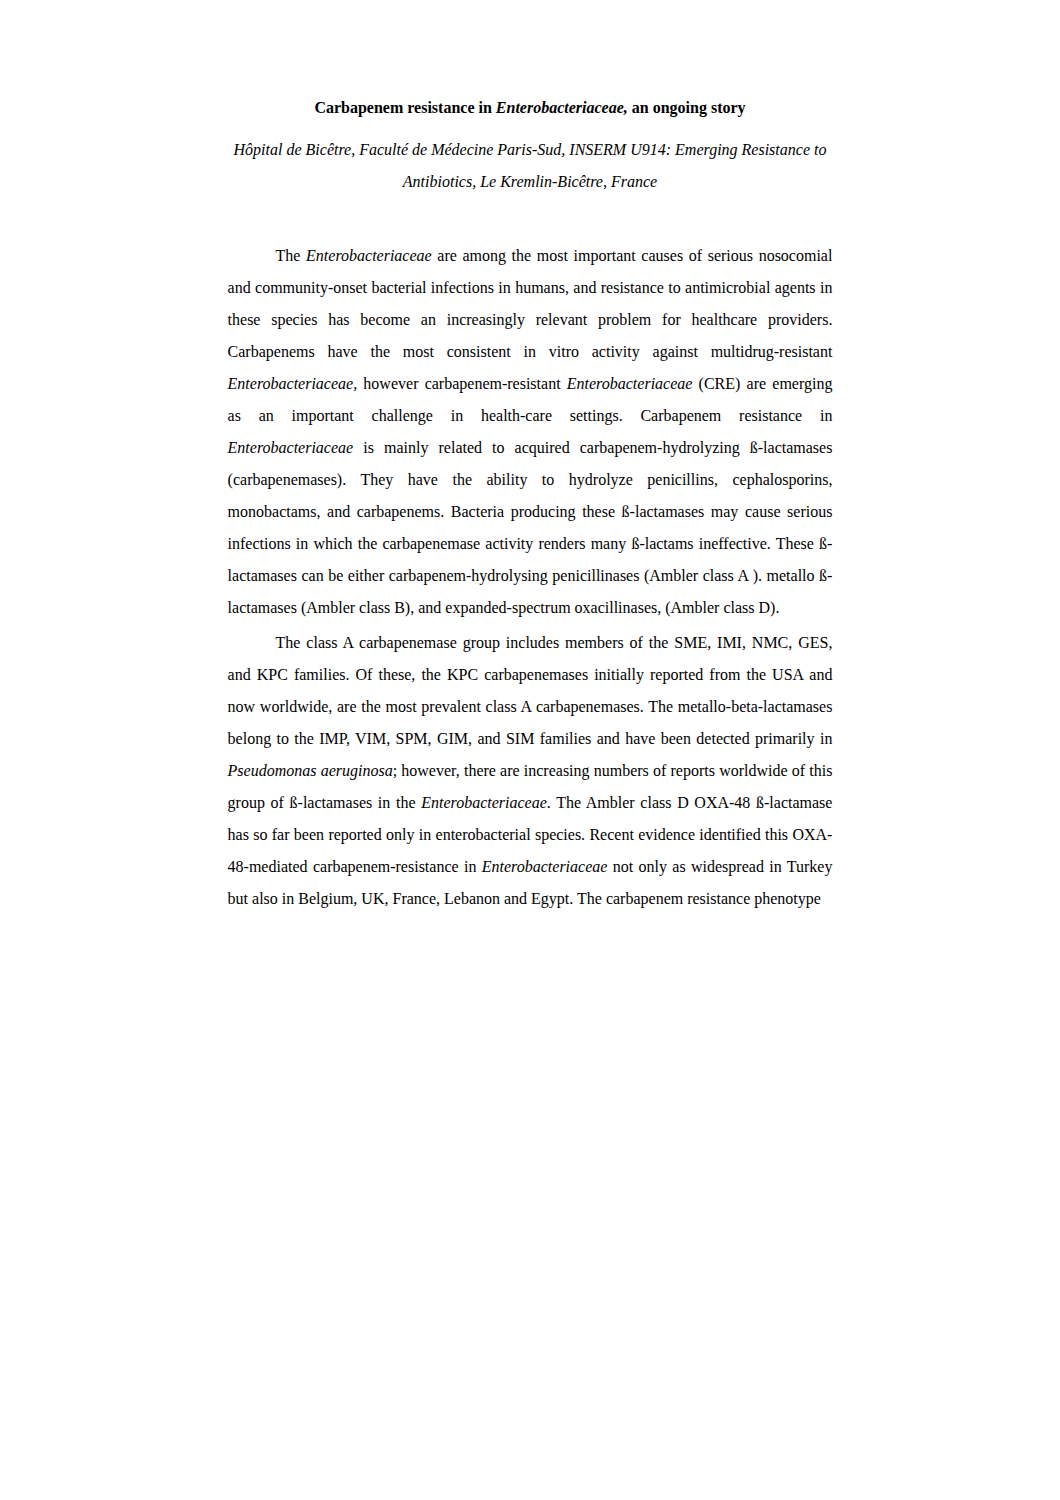Carbapenem resistance in Enterobacteriaceae, an ongoing story
Hôpital de Bicêtre, Faculté de Médecine Paris-Sud, INSERM U914: Emerging Resistance to Antibiotics, Le Kremlin-Bicêtre, France
The Enterobacteriaceae are among the most important causes of serious nosocomial and community-onset bacterial infections in humans, and resistance to antimicrobial agents in these species has become an increasingly relevant problem for healthcare providers. Carbapenems have the most consistent in vitro activity against multidrug-resistant Enterobacteriaceae, however carbapenem-resistant Enterobacteriaceae (CRE) are emerging as an important challenge in health-care settings. Carbapenem resistance in Enterobacteriaceae is mainly related to acquired carbapenem-hydrolyzing ß-lactamases (carbapenemases). They have the ability to hydrolyze penicillins, cephalosporins, monobactams, and carbapenems. Bacteria producing these ß-lactamases may cause serious infections in which the carbapenemase activity renders many ß-lactams ineffective. These ß-lactamases can be either carbapenem-hydrolysing penicillinases (Ambler class A ). metallo ß-lactamases (Ambler class B), and expanded-spectrum oxacillinases, (Ambler class D).
The class A carbapenemase group includes members of the SME, IMI, NMC, GES, and KPC families. Of these, the KPC carbapenemases initially reported from the USA and now worldwide, are the most prevalent class A carbapenemases. The metallo-beta-lactamases belong to the IMP, VIM, SPM, GIM, and SIM families and have been detected primarily in Pseudomonas aeruginosa; however, there are increasing numbers of reports worldwide of this group of ß-lactamases in the Enterobacteriaceae. The Ambler class D OXA-48 ß-lactamase has so far been reported only in enterobacterial species. Recent evidence identified this OXA-48-mediated carbapenem-resistance in Enterobacteriaceae not only as widespread in Turkey but also in Belgium, UK, France, Lebanon and Egypt. The carbapenem resistance phenotype